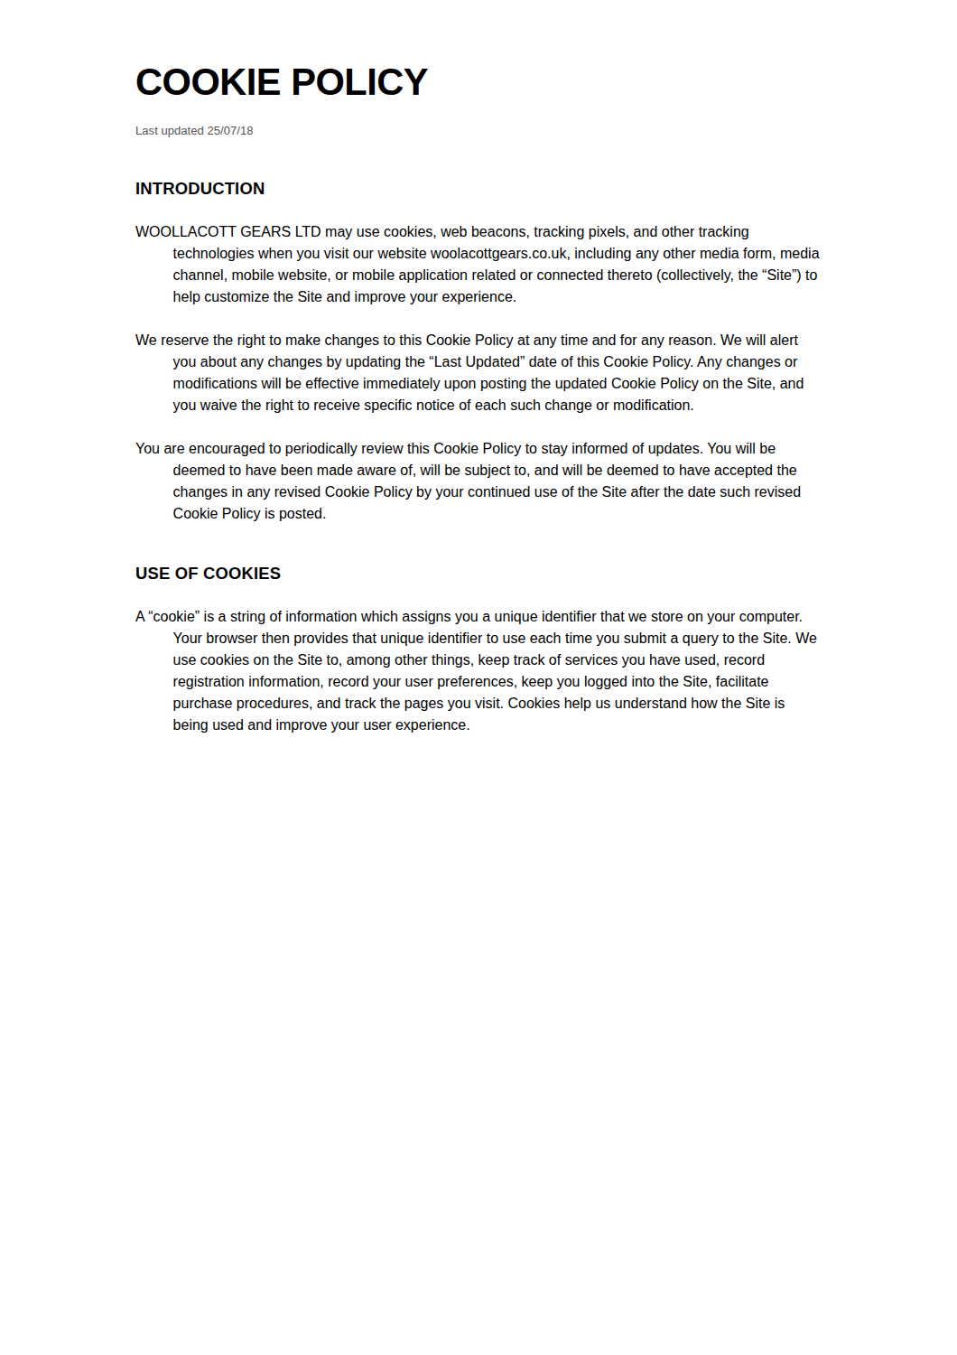COOKIE POLICY
Last updated 25/07/18
INTRODUCTION
WOOLLACOTT GEARS LTD may use cookies, web beacons, tracking pixels, and other tracking technologies when you visit our website woolacottgears.co.uk, including any other media form, media channel, mobile website, or mobile application related or connected thereto (collectively, the “Site”) to help customize the Site and improve your experience.
We reserve the right to make changes to this Cookie Policy at any time and for any reason. We will alert you about any changes by updating the “Last Updated” date of this Cookie Policy. Any changes or modifications will be effective immediately upon posting the updated Cookie Policy on the Site, and you waive the right to receive specific notice of each such change or modification.
You are encouraged to periodically review this Cookie Policy to stay informed of updates. You will be deemed to have been made aware of, will be subject to, and will be deemed to have accepted the changes in any revised Cookie Policy by your continued use of the Site after the date such revised Cookie Policy is posted.
USE OF COOKIES
A “cookie” is a string of information which assigns you a unique identifier that we store on your computer. Your browser then provides that unique identifier to use each time you submit a query to the Site. We use cookies on the Site to, among other things, keep track of services you have used, record registration information, record your user preferences, keep you logged into the Site, facilitate purchase procedures, and track the pages you visit. Cookies help us understand how the Site is being used and improve your user experience.